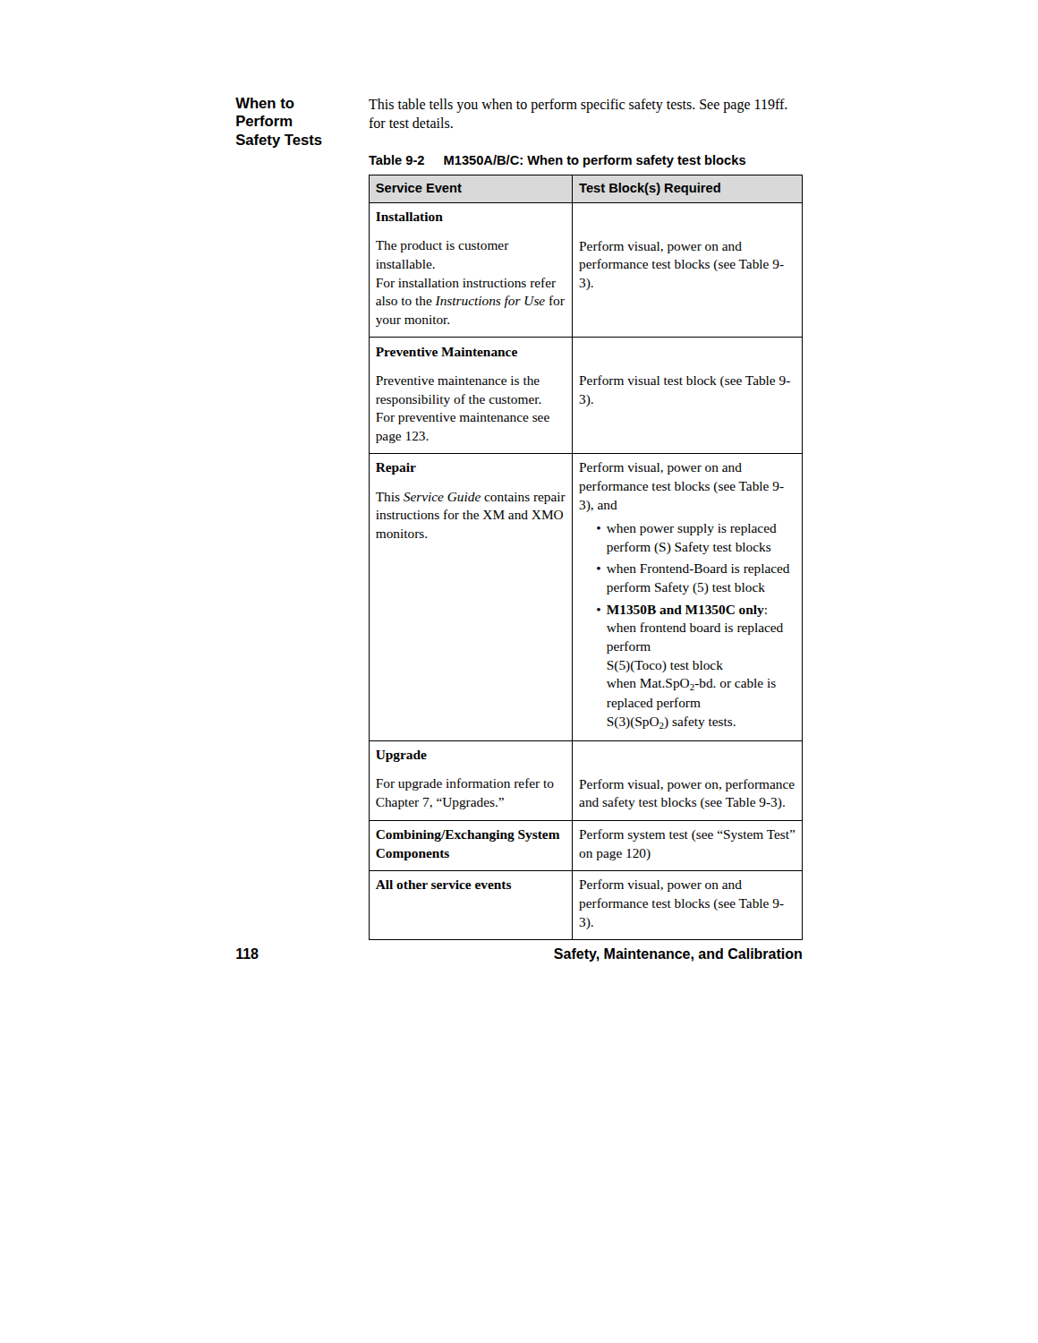When to
Perform
Safety Tests
This table tells you when to perform specific safety tests. See page 119ff. for test details.
Table 9-2 M1350A/B/C: When to perform safety test blocks
| Service Event | Test Block(s) Required |
| --- | --- |
| Installation The product is customer installable. For installation instructions refer also to the Instructions for Use for your monitor. | Perform visual, power on and performance test blocks (see Table 9-3). |
| Preventive Maintenance Preventive maintenance is the responsibility of the customer. For preventive maintenance see page 123. | Perform visual test block (see Table 9-3). |
| Repair This Service Guide contains repair instructions for the XM and XMO monitors. | Perform visual, power on and performance test blocks (see Table 9-3), and when power supply is replaced perform (S) Safety test blocks when Frontend-Board is replaced perform Safety (5) test block M1350B and M1350C only : when frontend board is replaced perform S(5)(Toco) test block when Mat.SpO 2 -bd. or cable is replaced perform S(3)(SpO 2 ) safety tests. |
| Upgrade For upgrade information refer to Chapter 7, “Upgrades.” | Perform visual, power on, performance and safety test blocks (see Table 9-3). |
| Combining/Exchanging System Components | Perform system test (see “System Test” on page 120) |
| All other service events | Perform visual, power on and performance test blocks (see Table 9-3). |
118
Safety, Maintenance, and Calibration